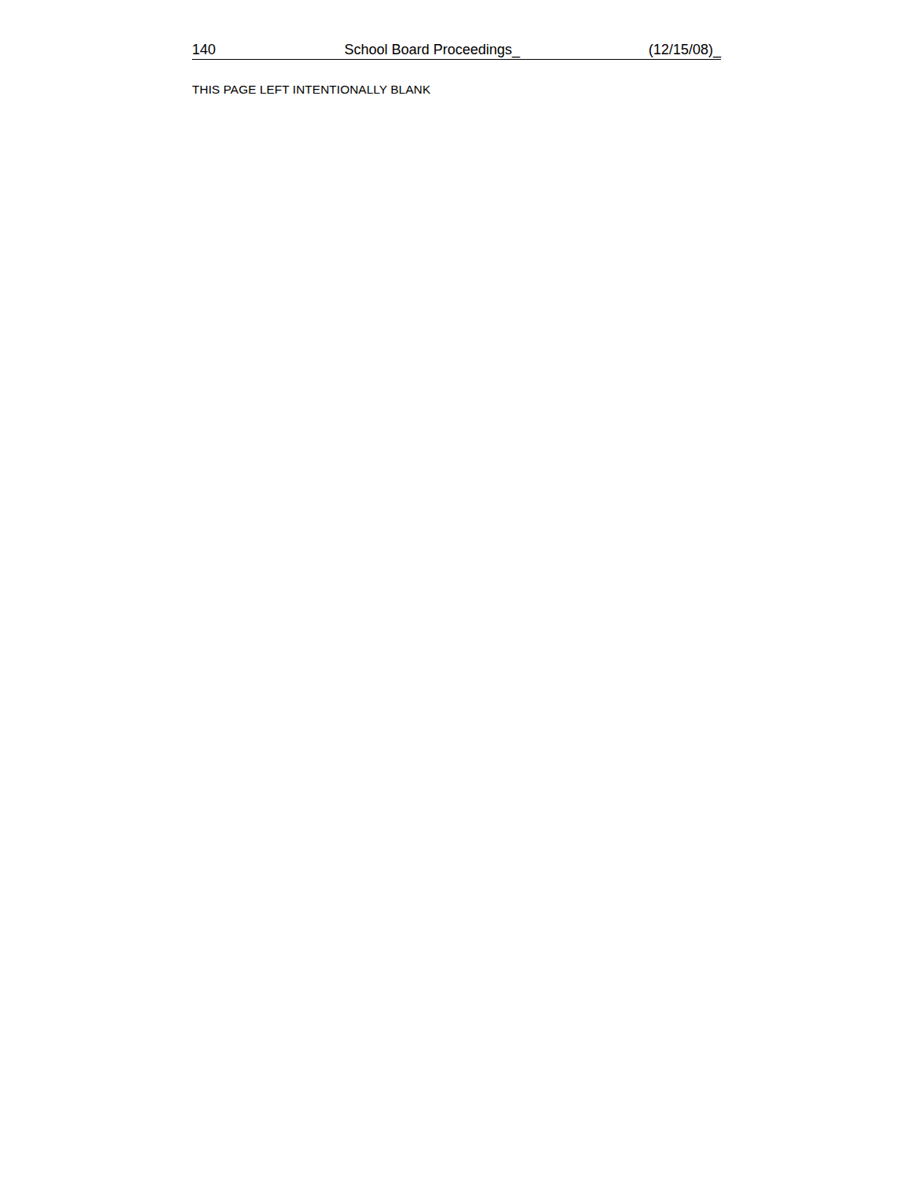140
School Board Proceedings_
(12/15/08)_
THIS PAGE LEFT INTENTIONALLY BLANK